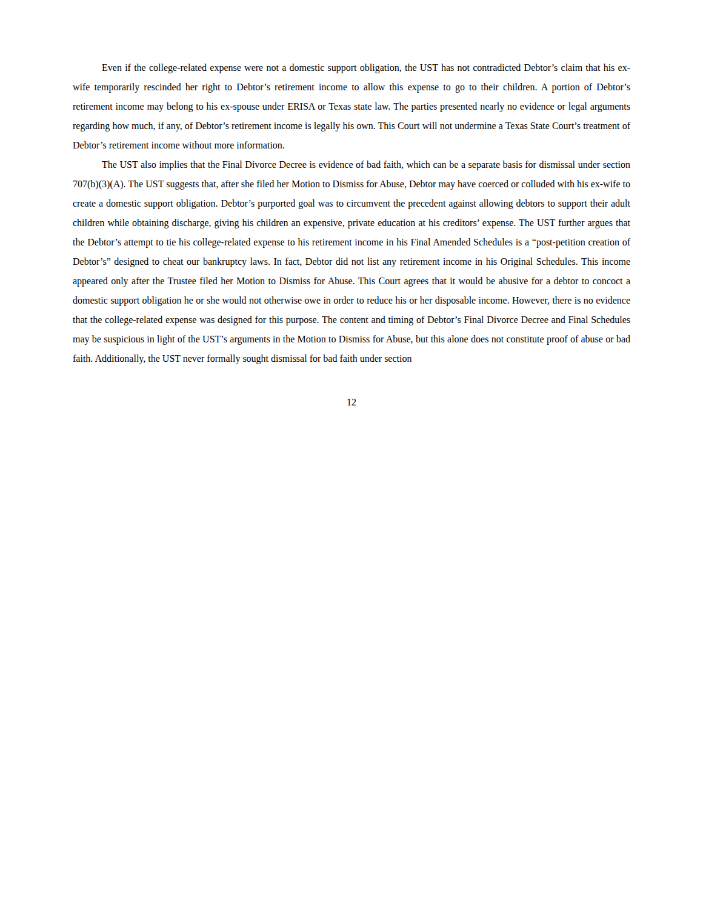Even if the college-related expense were not a domestic support obligation, the UST has not contradicted Debtor’s claim that his ex-wife temporarily rescinded her right to Debtor’s retirement income to allow this expense to go to their children. A portion of Debtor’s retirement income may belong to his ex-spouse under ERISA or Texas state law. The parties presented nearly no evidence or legal arguments regarding how much, if any, of Debtor’s retirement income is legally his own. This Court will not undermine a Texas State Court’s treatment of Debtor’s retirement income without more information.
The UST also implies that the Final Divorce Decree is evidence of bad faith, which can be a separate basis for dismissal under section 707(b)(3)(A). The UST suggests that, after she filed her Motion to Dismiss for Abuse, Debtor may have coerced or colluded with his ex-wife to create a domestic support obligation. Debtor’s purported goal was to circumvent the precedent against allowing debtors to support their adult children while obtaining discharge, giving his children an expensive, private education at his creditors’ expense. The UST further argues that the Debtor’s attempt to tie his college-related expense to his retirement income in his Final Amended Schedules is a “post-petition creation of Debtor’s” designed to cheat our bankruptcy laws. In fact, Debtor did not list any retirement income in his Original Schedules. This income appeared only after the Trustee filed her Motion to Dismiss for Abuse. This Court agrees that it would be abusive for a debtor to concoct a domestic support obligation he or she would not otherwise owe in order to reduce his or her disposable income. However, there is no evidence that the college-related expense was designed for this purpose. The content and timing of Debtor’s Final Divorce Decree and Final Schedules may be suspicious in light of the UST’s arguments in the Motion to Dismiss for Abuse, but this alone does not constitute proof of abuse or bad faith. Additionally, the UST never formally sought dismissal for bad faith under section
12